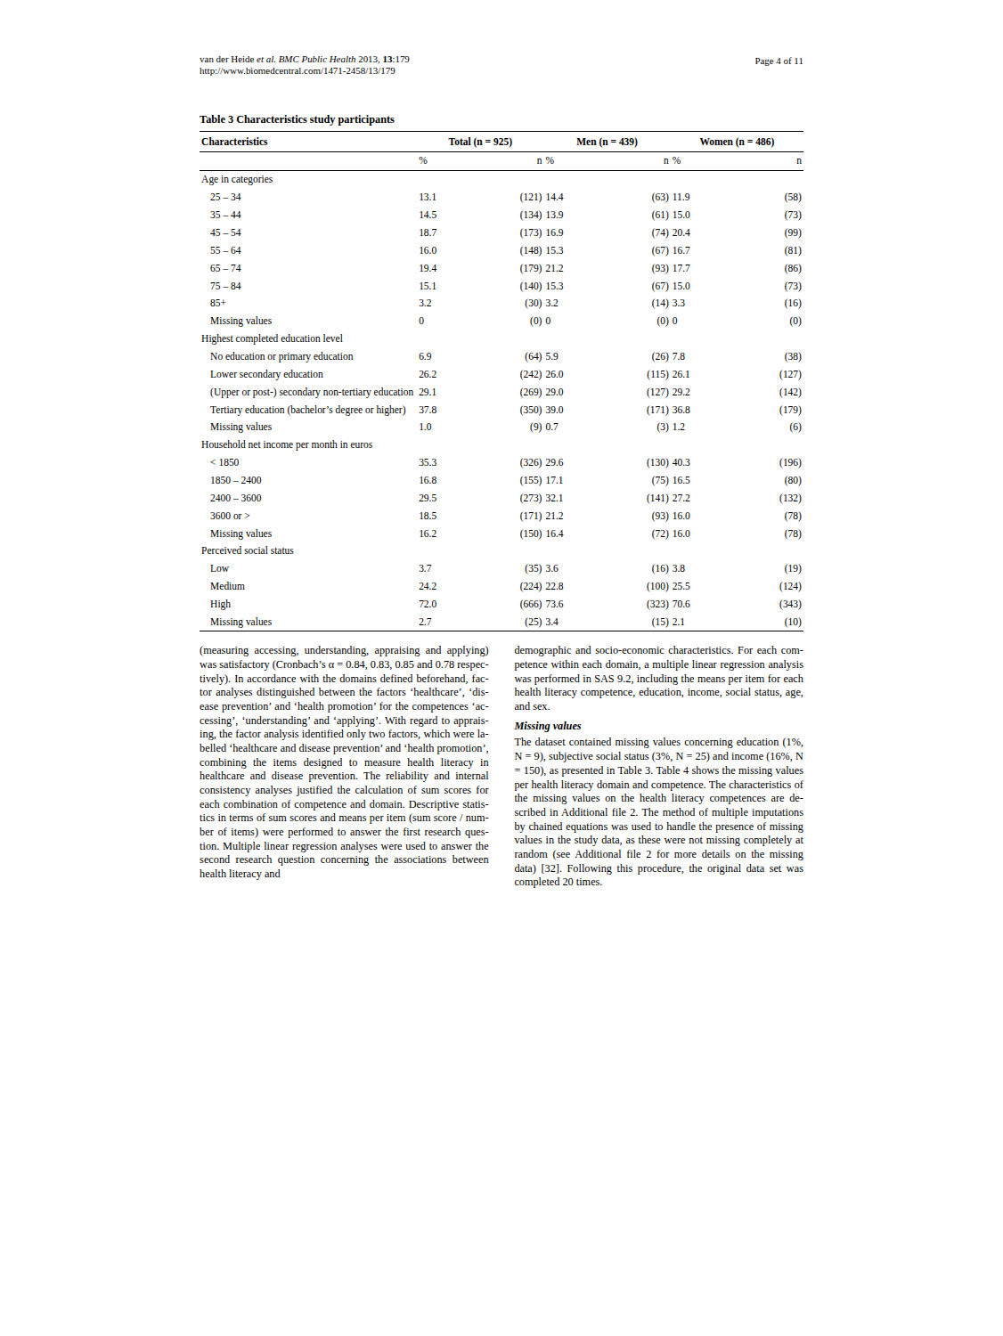van der Heide et al. BMC Public Health 2013, 13:179
http://www.biomedcentral.com/1471-2458/13/179
Page 4 of 11
Table 3 Characteristics study participants
| Characteristics | Total (n = 925) | Men (n = 439) | Women (n = 486) |
| --- | --- | --- | --- |
| | % | n | % | n | % | n |
| Age in categories | | | | | | |
| 25 – 34 | 13.1 | (121) | 14.4 | (63) | 11.9 | (58) |
| 35 – 44 | 14.5 | (134) | 13.9 | (61) | 15.0 | (73) |
| 45 – 54 | 18.7 | (173) | 16.9 | (74) | 20.4 | (99) |
| 55 – 64 | 16.0 | (148) | 15.3 | (67) | 16.7 | (81) |
| 65 – 74 | 19.4 | (179) | 21.2 | (93) | 17.7 | (86) |
| 75 – 84 | 15.1 | (140) | 15.3 | (67) | 15.0 | (73) |
| 85+ | 3.2 | (30) | 3.2 | (14) | 3.3 | (16) |
| Missing values | 0 | (0) | 0 | (0) | 0 | (0) |
| Highest completed education level | | | | | | |
| No education or primary education | 6.9 | (64) | 5.9 | (26) | 7.8 | (38) |
| Lower secondary education | 26.2 | (242) | 26.0 | (115) | 26.1 | (127) |
| (Upper or post-) secondary non-tertiary education | 29.1 | (269) | 29.0 | (127) | 29.2 | (142) |
| Tertiary education (bachelor’s degree or higher) | 37.8 | (350) | 39.0 | (171) | 36.8 | (179) |
| Missing values | 1.0 | (9) | 0.7 | (3) | 1.2 | (6) |
| Household net income per month in euros | | | | | | |
| < 1850 | 35.3 | (326) | 29.6 | (130) | 40.3 | (196) |
| 1850 – 2400 | 16.8 | (155) | 17.1 | (75) | 16.5 | (80) |
| 2400 – 3600 | 29.5 | (273) | 32.1 | (141) | 27.2 | (132) |
| 3600 or > | 18.5 | (171) | 21.2 | (93) | 16.0 | (78) |
| Missing values | 16.2 | (150) | 16.4 | (72) | 16.0 | (78) |
| Perceived social status | | | | | | |
| Low | 3.7 | (35) | 3.6 | (16) | 3.8 | (19) |
| Medium | 24.2 | (224) | 22.8 | (100) | 25.5 | (124) |
| High | 72.0 | (666) | 73.6 | (323) | 70.6 | (343) |
| Missing values | 2.7 | (25) | 3.4 | (15) | 2.1 | (10) |
(measuring accessing, understanding, appraising and applying) was satisfactory (Cronbach’s α = 0.84, 0.83, 0.85 and 0.78 respectively). In accordance with the domains defined beforehand, factor analyses distinguished between the factors ‘healthcare’, ‘disease prevention’ and ‘health promotion’ for the competences ‘accessing’, ‘understanding’ and ‘applying’. With regard to appraising, the factor analysis identified only two factors, which were labelled ‘healthcare and disease prevention’ and ‘health promotion’, combining the items designed to measure health literacy in healthcare and disease prevention. The reliability and internal consistency analyses justified the calculation of sum scores for each combination of competence and domain. Descriptive statistics in terms of sum scores and means per item (sum score / number of items) were performed to answer the first research question. Multiple linear regression analyses were used to answer the second research question concerning the associations between health literacy and
demographic and socio-economic characteristics. For each competence within each domain, a multiple linear regression analysis was performed in SAS 9.2, including the means per item for each health literacy competence, education, income, social status, age, and sex.
Missing values
The dataset contained missing values concerning education (1%, N = 9), subjective social status (3%, N = 25) and income (16%, N = 150), as presented in Table 3. Table 4 shows the missing values per health literacy domain and competence. The characteristics of the missing values on the health literacy competences are described in Additional file 2. The method of multiple imputations by chained equations was used to handle the presence of missing values in the study data, as these were not missing completely at random (see Additional file 2 for more details on the missing data) [32]. Following this procedure, the original data set was completed 20 times.